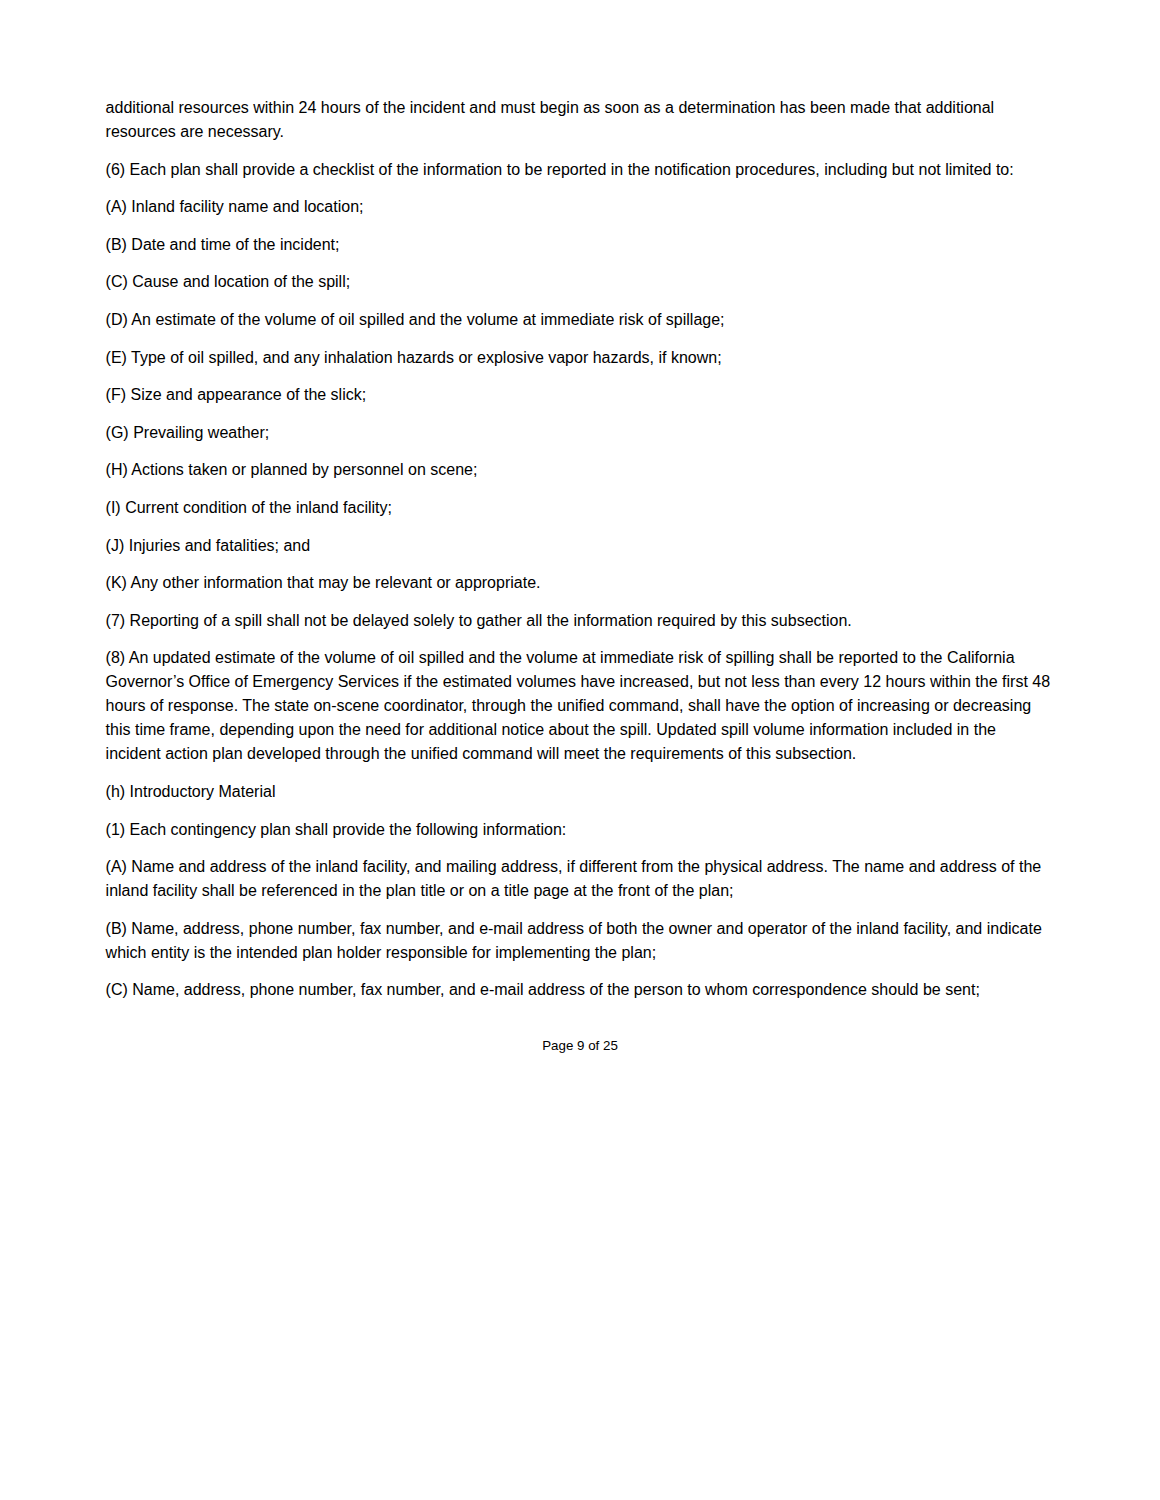additional resources within 24 hours of the incident and must begin as soon as a determination has been made that additional resources are necessary.
(6) Each plan shall provide a checklist of the information to be reported in the notification procedures, including but not limited to:
(A) Inland facility name and location;
(B) Date and time of the incident;
(C) Cause and location of the spill;
(D) An estimate of the volume of oil spilled and the volume at immediate risk of spillage;
(E) Type of oil spilled, and any inhalation hazards or explosive vapor hazards, if known;
(F) Size and appearance of the slick;
(G) Prevailing weather;
(H) Actions taken or planned by personnel on scene;
(I) Current condition of the inland facility;
(J) Injuries and fatalities; and
(K) Any other information that may be relevant or appropriate.
(7) Reporting of a spill shall not be delayed solely to gather all the information required by this subsection.
(8) An updated estimate of the volume of oil spilled and the volume at immediate risk of spilling shall be reported to the California Governor’s Office of Emergency Services if the estimated volumes have increased, but not less than every 12 hours within the first 48 hours of response. The state on-scene coordinator, through the unified command, shall have the option of increasing or decreasing this time frame, depending upon the need for additional notice about the spill. Updated spill volume information included in the incident action plan developed through the unified command will meet the requirements of this subsection.
(h) Introductory Material
(1) Each contingency plan shall provide the following information:
(A) Name and address of the inland facility, and mailing address, if different from the physical address. The name and address of the inland facility shall be referenced in the plan title or on a title page at the front of the plan;
(B) Name, address, phone number, fax number, and e-mail address of both the owner and operator of the inland facility, and indicate which entity is the intended plan holder responsible for implementing the plan;
(C) Name, address, phone number, fax number, and e-mail address of the person to whom correspondence should be sent;
Page 9 of 25